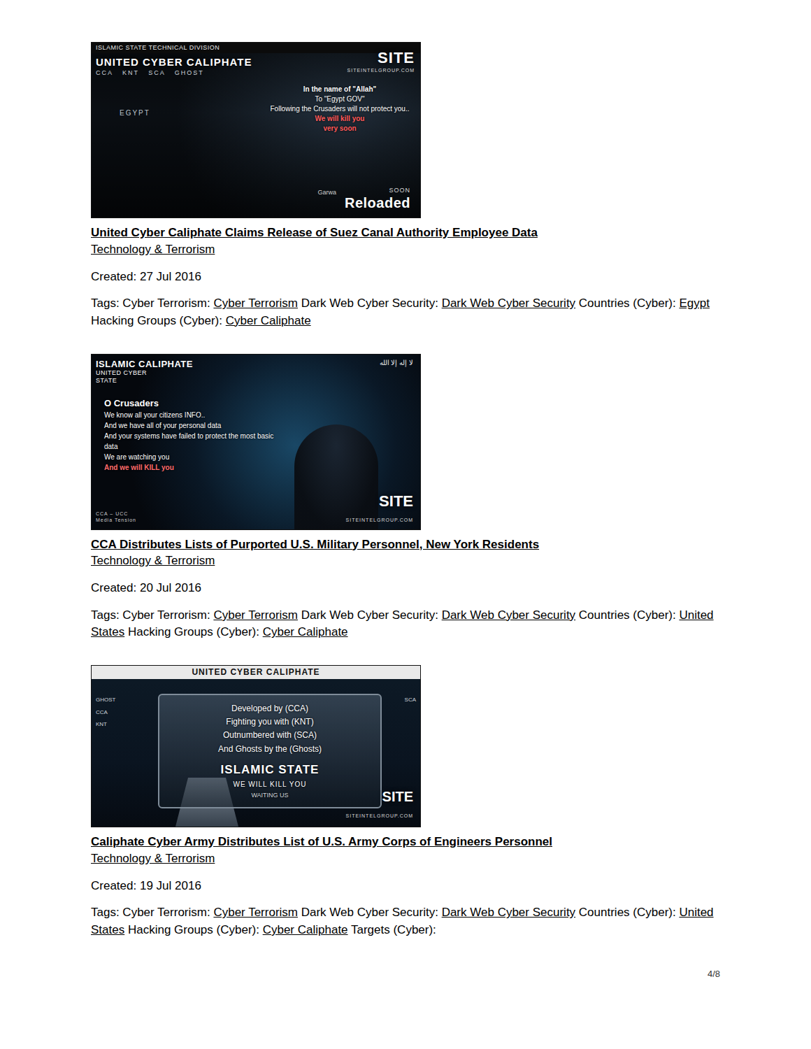Islamic State Technical Division
UNITED CYBER CALIPHATE
CCA KNT SCA GHOST
EGYPT
In the name of "Allah"
To "Egypt GOV"
Following the Crusaders will not protect you..
We will kill you
very soon
Garwa
SOON
Reloaded
SITE
SITEINTELGROUP.COM
United Cyber Caliphate Claims Release of Suez Canal Authority Employee Data
Technology & Terrorism
Created: 27 Jul 2016
Tags: Cyber Terrorism: Cyber Terrorism Dark Web Cyber Security: Dark Web Cyber Security Countries (Cyber): Egypt Hacking Groups (Cyber): Cyber Caliphate
ISLAMIC CALIPHATE
UNITED CYBER
STATE
لا إله إلا الله
O Crusaders
We know all your citizens INFO..
And we have all of your personal data
And your systems have failed to protect the most basic data
We are watching you
And we will KILL you
SITE
SITEINTELGROUP.COM
CCA – UCC
Media Tension
CCA Distributes Lists of Purported U.S. Military Personnel, New York Residents
Technology & Terrorism
Created: 20 Jul 2016
Tags: Cyber Terrorism: Cyber Terrorism Dark Web Cyber Security: Dark Web Cyber Security Countries (Cyber): United States Hacking Groups (Cyber): Cyber Caliphate
UNITED CYBER CALIPHATE
GHOST
CCA
KNT
SCA
Developed by (CCA)
Fighting you with (KNT)
Outnumbered with (SCA)
And Ghosts by the (Ghosts)
ISLAMIC STATE
WE WILL KILL YOU
WAITING US
SITE
SITEINTELGROUP.COM
Caliphate Cyber Army Distributes List of U.S. Army Corps of Engineers Personnel
Technology & Terrorism
Created: 19 Jul 2016
Tags: Cyber Terrorism: Cyber Terrorism Dark Web Cyber Security: Dark Web Cyber Security Countries (Cyber): United States Hacking Groups (Cyber): Cyber Caliphate Targets (Cyber):
4/8